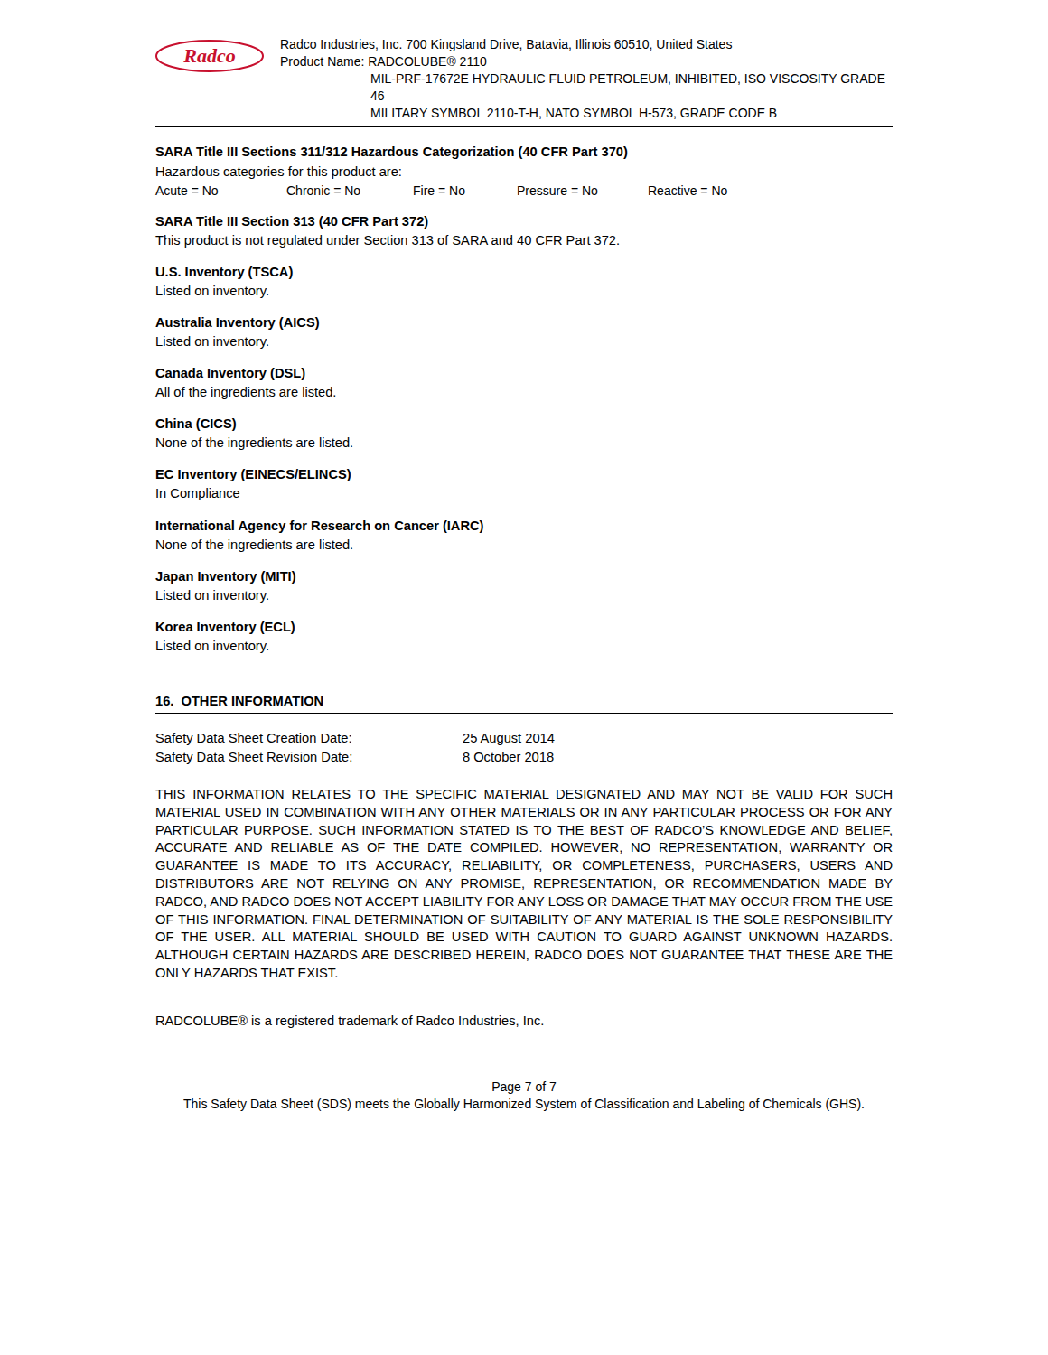Radco
Radco Industries, Inc. 700 Kingsland Drive, Batavia, Illinois 60510, United States
Product Name: RADCOLUBE® 2110
MIL-PRF-17672E HYDRAULIC FLUID PETROLEUM, INHIBITED, ISO VISCOSITY GRADE 46
MILITARY SYMBOL 2110-T-H, NATO SYMBOL H-573, GRADE CODE B
SARA Title III Sections 311/312 Hazardous Categorization (40 CFR Part 370)
Hazardous categories for this product are:
Acute = No Chronic = No Fire = No Pressure = No Reactive = No
SARA Title III Section 313 (40 CFR Part 372)
This product is not regulated under Section 313 of SARA and 40 CFR Part 372.
U.S. Inventory (TSCA)
Listed on inventory.
Australia Inventory (AICS)
Listed on inventory.
Canada Inventory (DSL)
All of the ingredients are listed.
China (CICS)
None of the ingredients are listed.
EC Inventory (EINECS/ELINCS)
In Compliance
International Agency for Research on Cancer (IARC)
None of the ingredients are listed.
Japan Inventory (MITI)
Listed on inventory.
Korea Inventory (ECL)
Listed on inventory.
16. OTHER INFORMATION
Safety Data Sheet Creation Date: 25 August 2014
Safety Data Sheet Revision Date: 8 October 2018
THIS INFORMATION RELATES TO THE SPECIFIC MATERIAL DESIGNATED AND MAY NOT BE VALID FOR SUCH MATERIAL USED IN COMBINATION WITH ANY OTHER MATERIALS OR IN ANY PARTICULAR PROCESS OR FOR ANY PARTICULAR PURPOSE. SUCH INFORMATION STATED IS TO THE BEST OF RADCO’S KNOWLEDGE AND BELIEF, ACCURATE AND RELIABLE AS OF THE DATE COMPILED. HOWEVER, NO REPRESENTATION, WARRANTY OR GUARANTEE IS MADE TO ITS ACCURACY, RELIABILITY, OR COMPLETENESS, PURCHASERS, USERS AND DISTRIBUTORS ARE NOT RELYING ON ANY PROMISE, REPRESENTATION, OR RECOMMENDATION MADE BY RADCO, AND RADCO DOES NOT ACCEPT LIABILITY FOR ANY LOSS OR DAMAGE THAT MAY OCCUR FROM THE USE OF THIS INFORMATION. FINAL DETERMINATION OF SUITABILITY OF ANY MATERIAL IS THE SOLE RESPONSIBILITY OF THE USER. ALL MATERIAL SHOULD BE USED WITH CAUTION TO GUARD AGAINST UNKNOWN HAZARDS. ALTHOUGH CERTAIN HAZARDS ARE DESCRIBED HEREIN, RADCO DOES NOT GUARANTEE THAT THESE ARE THE ONLY HAZARDS THAT EXIST.
RADCOLUBE® is a registered trademark of Radco Industries, Inc.
Page 7 of 7
This Safety Data Sheet (SDS) meets the Globally Harmonized System of Classification and Labeling of Chemicals (GHS).